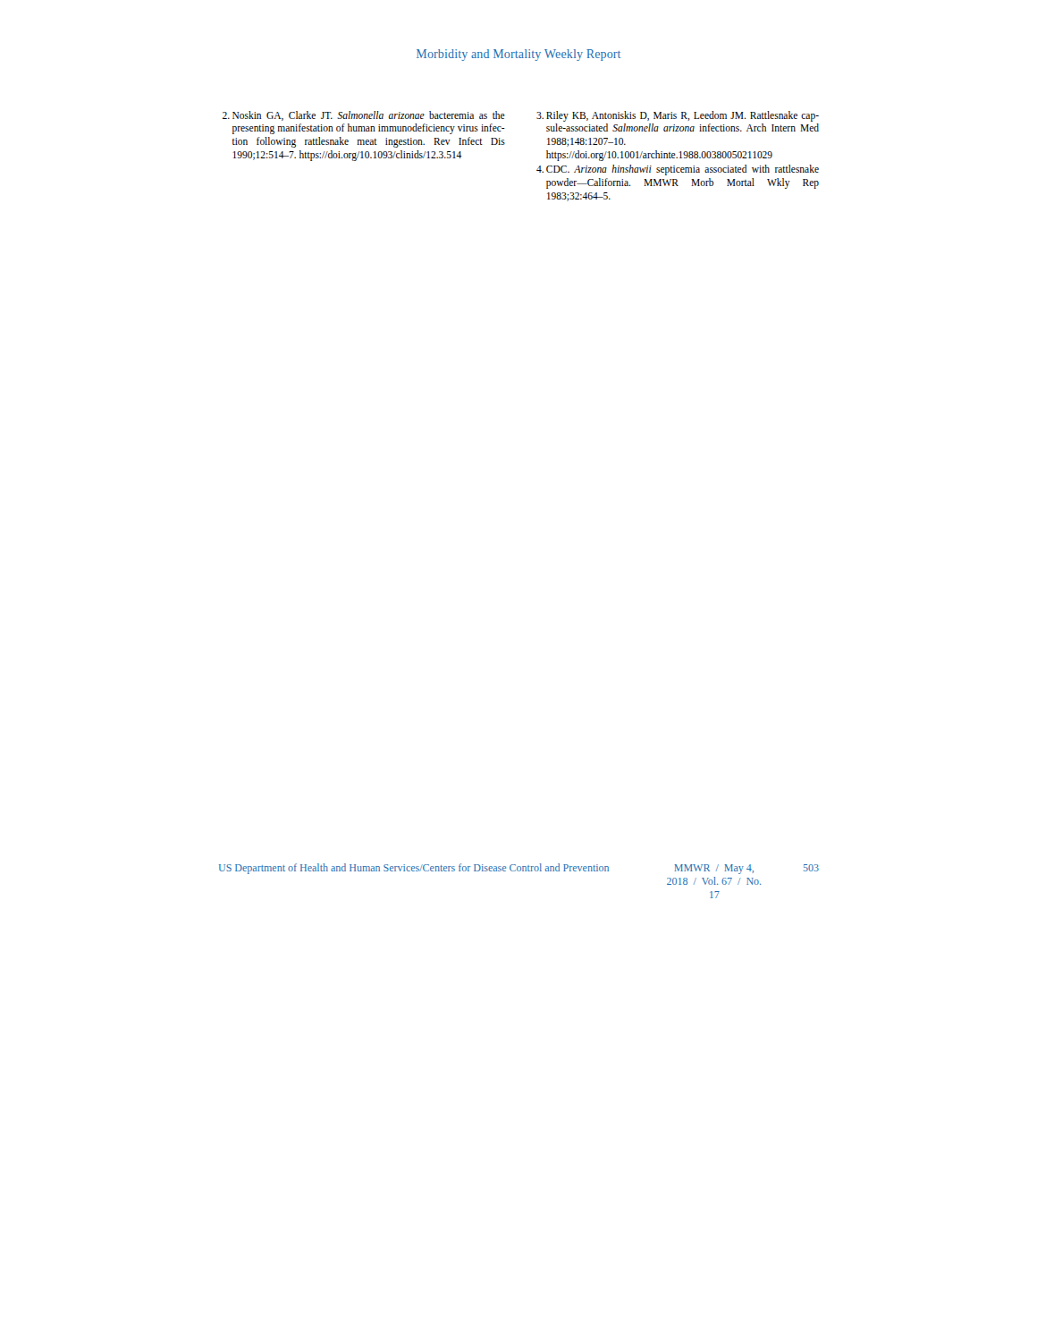Morbidity and Mortality Weekly Report
2 Noskin GA, Clarke JT. Salmonella arizonae bacteremia as the presenting manifestation of human immunodeficiency virus infection following rattlesnake meat ingestion. Rev Infect Dis 1990;12:514–7. https://doi.org/10.1093/clinids/12.3.514
3 Riley KB, Antoniskis D, Maris R, Leedom JM. Rattlesnake capsule-associated Salmonella arizona infections. Arch Intern Med 1988;148:1207–10. https://doi.org/10.1001/archinte.1988.00380050211029
4 CDC. Arizona hinshawii septicemia associated with rattlesnake powder—California. MMWR Morb Mortal Wkly Rep 1983;32:464–5.
US Department of Health and Human Services/Centers for Disease Control and Prevention
MMWR / May 4, 2018 / Vol. 67 / No. 17
503